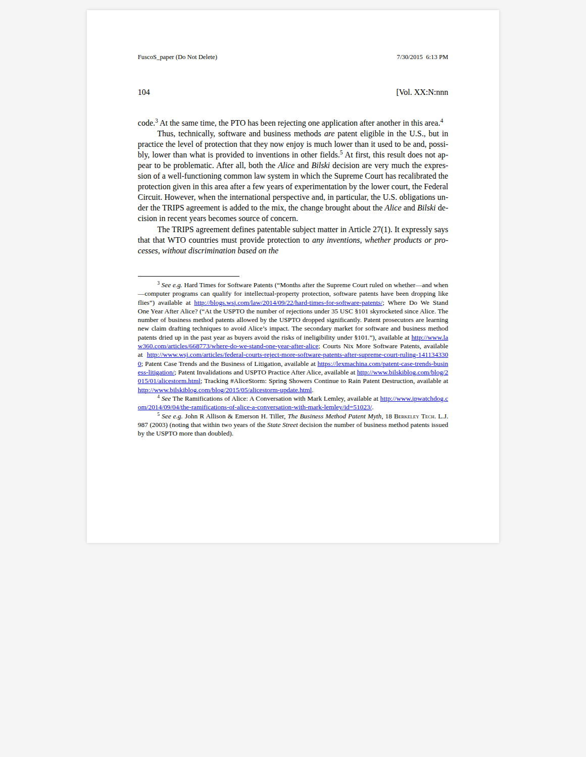FuscoS_paper (Do Not Delete) 7/30/2015 6:13 PM
104 [Vol. XX:N:nnn
code.3 At the same time, the PTO has been rejecting one application after another in this area.4
Thus, technically, software and business methods are patent eligible in the U.S., but in practice the level of protection that they now enjoy is much lower than it used to be and, possibly, lower than what is provided to inventions in other fields.5 At first, this result does not appear to be problematic. After all, both the Alice and Bilski decision are very much the expression of a well-functioning common law system in which the Supreme Court has recalibrated the protection given in this area after a few years of experimentation by the lower court, the Federal Circuit. However, when the international perspective and, in particular, the U.S. obligations under the TRIPS agreement is added to the mix, the change brought about the Alice and Bilski decision in recent years becomes source of concern.
The TRIPS agreement defines patentable subject matter in Article 27(1). It expressly says that that WTO countries must provide protection to any inventions, whether products or processes, without discrimination based on the
3 See e.g. Hard Times for Software Patents (“Months after the Supreme Court ruled on whether—and when—computer programs can qualify for intellectual-property protection, software patents have been dropping like flies”) available at http://blogs.wsj.com/law/2014/09/22/hard-times-for-software-patents/; Where Do We Stand One Year After Alice? (“At the USPTO the number of rejections under 35 USC §101 skyrocketed since Alice. The number of business method patents allowed by the USPTO dropped significantly. Patent prosecutors are learning new claim drafting techniques to avoid Alice’s impact. The secondary market for software and business method patents dried up in the past year as buyers avoid the risks of ineligibility under §101.”), available at http://www.law360.com/articles/668773/where-do-we-stand-one-year-after-alice; Courts Nix More Software Patents, available at http://www.wsj.com/articles/federal-courts-reject-more-software-patents-after-supreme-court-ruling-1411343300; Patent Case Trends and the Business of Litigation, available at https://lexmachina.com/patent-case-trends-business-litigation/; Patent Invalidations and USPTO Practice After Alice, available at http://www.bilskiblog.com/blog/2015/01/alicestorm.html; Tracking #AliceStorm: Spring Showers Continue to Rain Patent Destruction, available at http://www.bilskiblog.com/blog/2015/05/alicestorm-update.html.
4 See The Ramifications of Alice: A Conversation with Mark Lemley, available at http://www.ipwatchdog.com/2014/09/04/the-ramifications-of-alice-a-conversation-with-mark-lemley/id=51023/.
5 See e.g. John R Allison & Emerson H. Tiller, The Business Method Patent Myth, 18 Berkeley Tech. L.J. 987 (2003) (noting that within two years of the State Street decision the number of business method patents issued by the USPTO more than doubled).